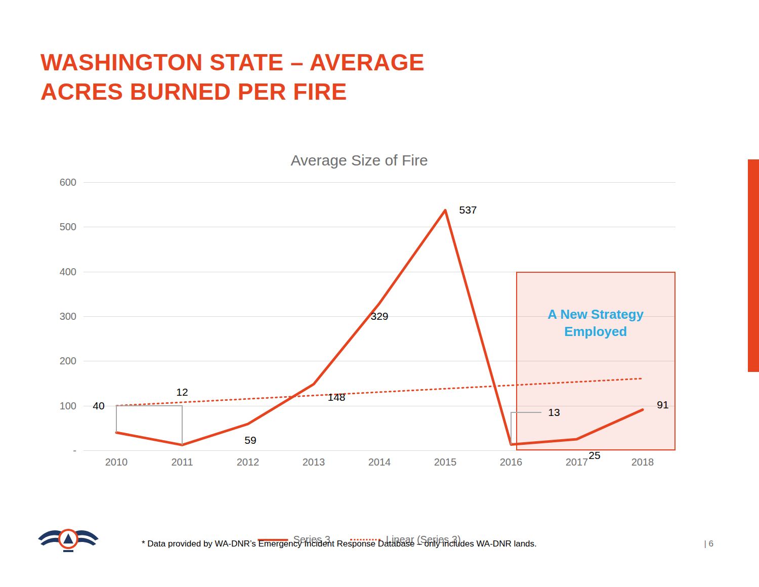Washington State – Average
Acres Burned Per Fire
Average Size of Fire
600
500
400
300
200
100
-
A New Strategy
Employed
2010
2011
2012
2013
2014
2015
2016
2017
2018
40
12
59
148
329
537
13
25
91
Series 3
Linear (Series 3)
* Data provided by WA-DNR’s Emergency Incident Response Database – only includes WA-DNR lands.
| 6